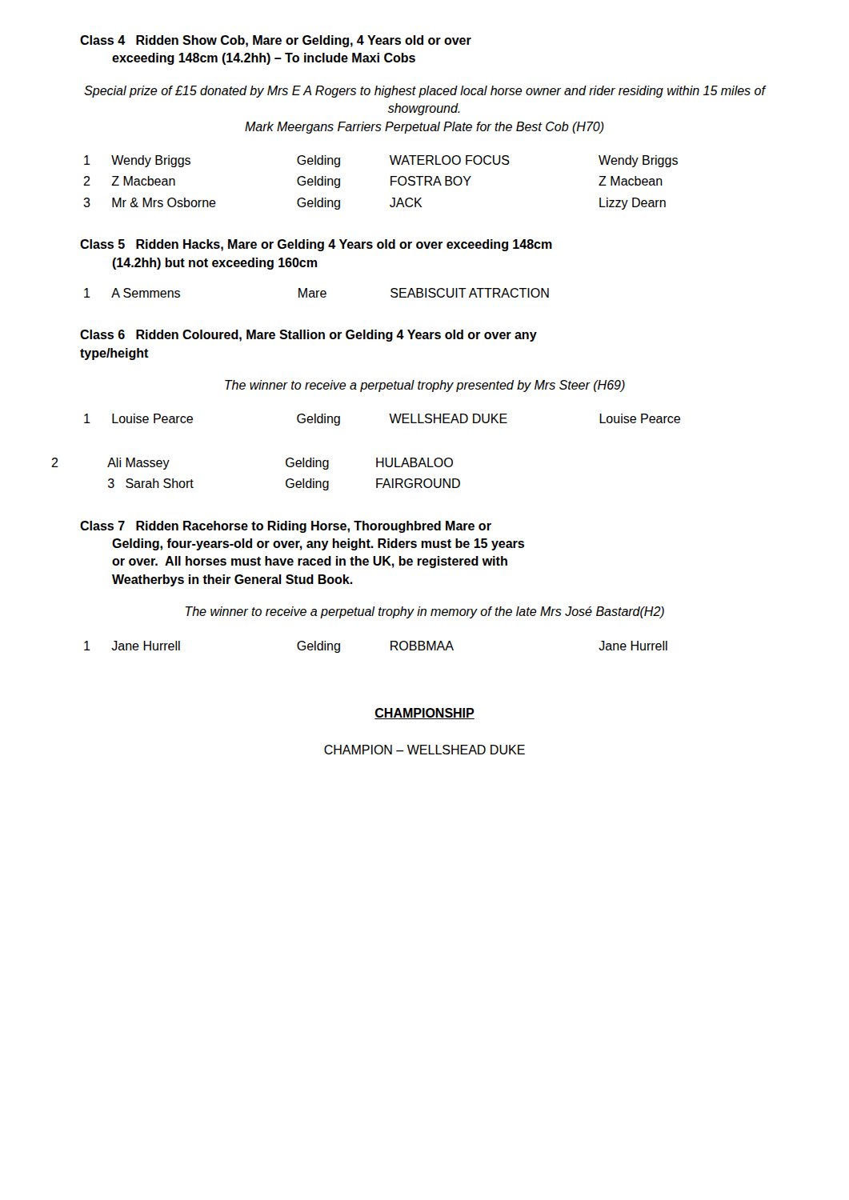Class 4 Ridden Show Cob, Mare or Gelding, 4 Years old or over exceeding 148cm (14.2hh) – To include Maxi Cobs
Special prize of £15 donated by Mrs E A Rogers to highest placed local horse owner and rider residing within 15 miles of showground.
Mark Meergans Farriers Perpetual Plate for the Best Cob (H70)
| 1 | Wendy Briggs | Gelding | WATERLOO FOCUS | Wendy Briggs |
| 2 | Z Macbean | Gelding | FOSTRA BOY | Z Macbean |
| 3 | Mr & Mrs Osborne | Gelding | JACK | Lizzy Dearn |
Class 5 Ridden Hacks, Mare or Gelding 4 Years old or over exceeding 148cm (14.2hh) but not exceeding 160cm
| 1 | A Semmens | Mare | SEABISCUIT ATTRACTION | |
Class 6 Ridden Coloured, Mare Stallion or Gelding 4 Years old or over any type/height
The winner to receive a perpetual trophy presented by Mrs Steer (H69)
| 1 | Louise Pearce | Gelding | WELLSHEAD DUKE | Louise Pearce |
| 2 | Ali Massey | Gelding | HULABALOO | |
| | 3 Sarah Short | Gelding | FAIRGROUND | |
Class 7 Ridden Racehorse to Riding Horse, Thoroughbred Mare or Gelding, four-years-old or over, any height. Riders must be 15 years or over. All horses must have raced in the UK, be registered with Weatherbys in their General Stud Book.
The winner to receive a perpetual trophy in memory of the late Mrs José Bastard(H2)
| 1 | Jane Hurrell | Gelding | ROBBMAA | Jane Hurrell |
CHAMPIONSHIP
CHAMPION – WELLSHEAD DUKE